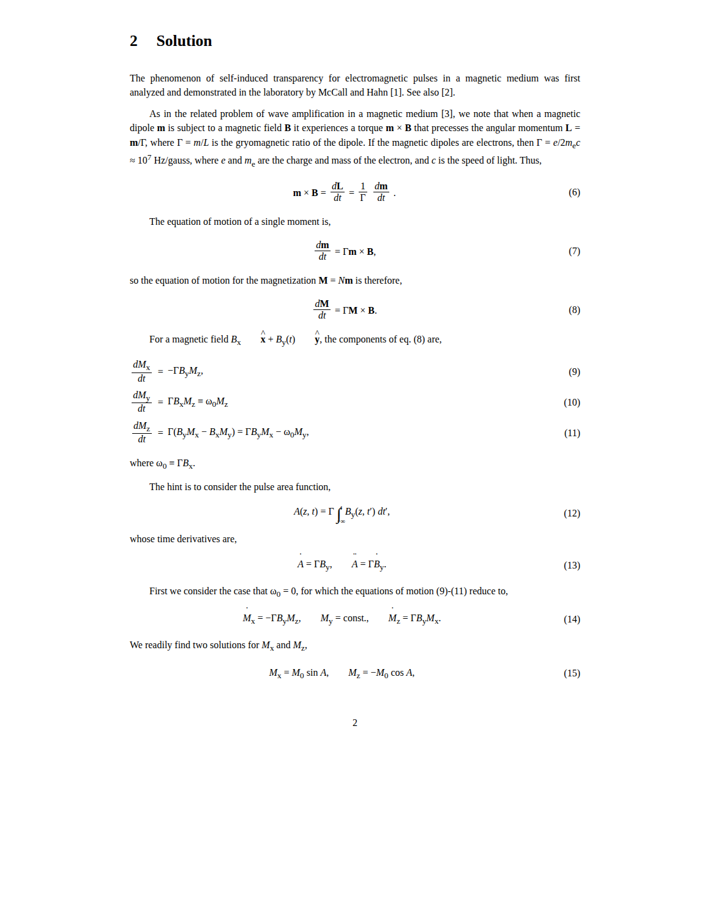2 Solution
The phenomenon of self-induced transparency for electromagnetic pulses in a magnetic medium was first analyzed and demonstrated in the laboratory by McCall and Hahn [1]. See also [2].
As in the related problem of wave amplification in a magnetic medium [3], we note that when a magnetic dipole m is subject to a magnetic field B it experiences a torque m × B that precesses the angular momentum L = m/Γ, where Γ = m/L is the gryomagnetic ratio of the dipole. If the magnetic dipoles are electrons, then Γ = e/2mec ≈ 107 Hz/gauss, where e and me are the charge and mass of the electron, and c is the speed of light. Thus,
m × B = dL dt = 1 Γ dm dt .
(6)
The equation of motion of a single moment is,
dm dt = Γm × B,
(7)
so the equation of motion for the magnetization M = Nm is therefore,
dM dt = ΓM × B.
(8)
For a magnetic field Bxx + By(t)y, the components of eq. (8) are,
dMx dt
=
−ΓByMz,
(9)
dMy dt
=
ΓBxMz ≡ ω0Mz
(10)
dMz dt
=
Γ(ByMx − BxMy) = ΓByMx − ω0My,
(11)
where ω0 ≡ ΓBx.
The hint is to consider the pulse area function,
A(z, t) = Γ ∫t−∞ By(z, t′) dt′,
(12)
whose time derivatives are,
A = ΓBy, A = ΓBy.
(13)
First we consider the case that ω0 = 0, for which the equations of motion (9)-(11) reduce to,
Mx = −ΓByMz, My = const., Mz = ΓByMx.
(14)
We readily find two solutions for Mx and Mz,
Mx = M0 sin A, Mz = −M0 cos A,
(15)
2